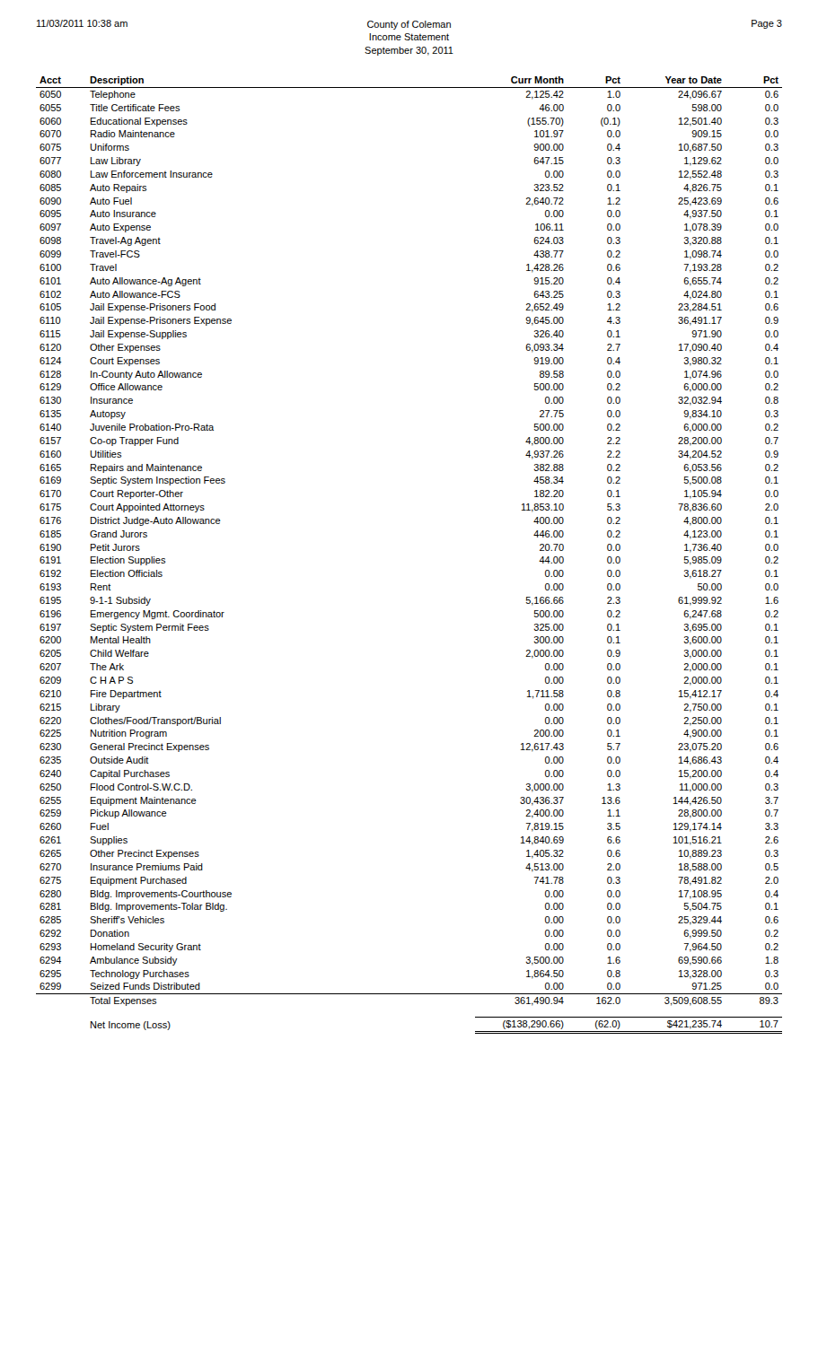11/03/2011 10:38 am
Page 3
County of Coleman
Income Statement
September 30, 2011
| Acct | Description | Curr Month | Pct | Year to Date | Pct |
| --- | --- | --- | --- | --- | --- |
| 6050 | Telephone | 2,125.42 | 1.0 | 24,096.67 | 0.6 |
| 6055 | Title Certificate Fees | 46.00 | 0.0 | 598.00 | 0.0 |
| 6060 | Educational Expenses | (155.70) | (0.1) | 12,501.40 | 0.3 |
| 6070 | Radio Maintenance | 101.97 | 0.0 | 909.15 | 0.0 |
| 6075 | Uniforms | 900.00 | 0.4 | 10,687.50 | 0.3 |
| 6077 | Law Library | 647.15 | 0.3 | 1,129.62 | 0.0 |
| 6080 | Law Enforcement Insurance | 0.00 | 0.0 | 12,552.48 | 0.3 |
| 6085 | Auto Repairs | 323.52 | 0.1 | 4,826.75 | 0.1 |
| 6090 | Auto Fuel | 2,640.72 | 1.2 | 25,423.69 | 0.6 |
| 6095 | Auto Insurance | 0.00 | 0.0 | 4,937.50 | 0.1 |
| 6097 | Auto Expense | 106.11 | 0.0 | 1,078.39 | 0.0 |
| 6098 | Travel-Ag Agent | 624.03 | 0.3 | 3,320.88 | 0.1 |
| 6099 | Travel-FCS | 438.77 | 0.2 | 1,098.74 | 0.0 |
| 6100 | Travel | 1,428.26 | 0.6 | 7,193.28 | 0.2 |
| 6101 | Auto Allowance-Ag Agent | 915.20 | 0.4 | 6,655.74 | 0.2 |
| 6102 | Auto Allowance-FCS | 643.25 | 0.3 | 4,024.80 | 0.1 |
| 6105 | Jail Expense-Prisoners Food | 2,652.49 | 1.2 | 23,284.51 | 0.6 |
| 6110 | Jail Expense-Prisoners Expense | 9,645.00 | 4.3 | 36,491.17 | 0.9 |
| 6115 | Jail Expense-Supplies | 326.40 | 0.1 | 971.90 | 0.0 |
| 6120 | Other Expenses | 6,093.34 | 2.7 | 17,090.40 | 0.4 |
| 6124 | Court Expenses | 919.00 | 0.4 | 3,980.32 | 0.1 |
| 6128 | In-County Auto Allowance | 89.58 | 0.0 | 1,074.96 | 0.0 |
| 6129 | Office Allowance | 500.00 | 0.2 | 6,000.00 | 0.2 |
| 6130 | Insurance | 0.00 | 0.0 | 32,032.94 | 0.8 |
| 6135 | Autopsy | 27.75 | 0.0 | 9,834.10 | 0.3 |
| 6140 | Juvenile Probation-Pro-Rata | 500.00 | 0.2 | 6,000.00 | 0.2 |
| 6157 | Co-op Trapper Fund | 4,800.00 | 2.2 | 28,200.00 | 0.7 |
| 6160 | Utilities | 4,937.26 | 2.2 | 34,204.52 | 0.9 |
| 6165 | Repairs and Maintenance | 382.88 | 0.2 | 6,053.56 | 0.2 |
| 6169 | Septic System Inspection Fees | 458.34 | 0.2 | 5,500.08 | 0.1 |
| 6170 | Court Reporter-Other | 182.20 | 0.1 | 1,105.94 | 0.0 |
| 6175 | Court Appointed Attorneys | 11,853.10 | 5.3 | 78,836.60 | 2.0 |
| 6176 | District Judge-Auto Allowance | 400.00 | 0.2 | 4,800.00 | 0.1 |
| 6185 | Grand Jurors | 446.00 | 0.2 | 4,123.00 | 0.1 |
| 6190 | Petit Jurors | 20.70 | 0.0 | 1,736.40 | 0.0 |
| 6191 | Election Supplies | 44.00 | 0.0 | 5,985.09 | 0.2 |
| 6192 | Election Officials | 0.00 | 0.0 | 3,618.27 | 0.1 |
| 6193 | Rent | 0.00 | 0.0 | 50.00 | 0.0 |
| 6195 | 9-1-1 Subsidy | 5,166.66 | 2.3 | 61,999.92 | 1.6 |
| 6196 | Emergency Mgmt. Coordinator | 500.00 | 0.2 | 6,247.68 | 0.2 |
| 6197 | Septic System Permit Fees | 325.00 | 0.1 | 3,695.00 | 0.1 |
| 6200 | Mental Health | 300.00 | 0.1 | 3,600.00 | 0.1 |
| 6205 | Child Welfare | 2,000.00 | 0.9 | 3,000.00 | 0.1 |
| 6207 | The Ark | 0.00 | 0.0 | 2,000.00 | 0.1 |
| 6209 | C H A P S | 0.00 | 0.0 | 2,000.00 | 0.1 |
| 6210 | Fire Department | 1,711.58 | 0.8 | 15,412.17 | 0.4 |
| 6215 | Library | 0.00 | 0.0 | 2,750.00 | 0.1 |
| 6220 | Clothes/Food/Transport/Burial | 0.00 | 0.0 | 2,250.00 | 0.1 |
| 6225 | Nutrition Program | 200.00 | 0.1 | 4,900.00 | 0.1 |
| 6230 | General Precinct Expenses | 12,617.43 | 5.7 | 23,075.20 | 0.6 |
| 6235 | Outside Audit | 0.00 | 0.0 | 14,686.43 | 0.4 |
| 6240 | Capital Purchases | 0.00 | 0.0 | 15,200.00 | 0.4 |
| 6250 | Flood Control-S.W.C.D. | 3,000.00 | 1.3 | 11,000.00 | 0.3 |
| 6255 | Equipment Maintenance | 30,436.37 | 13.6 | 144,426.50 | 3.7 |
| 6259 | Pickup Allowance | 2,400.00 | 1.1 | 28,800.00 | 0.7 |
| 6260 | Fuel | 7,819.15 | 3.5 | 129,174.14 | 3.3 |
| 6261 | Supplies | 14,840.69 | 6.6 | 101,516.21 | 2.6 |
| 6265 | Other Precinct Expenses | 1,405.32 | 0.6 | 10,889.23 | 0.3 |
| 6270 | Insurance Premiums Paid | 4,513.00 | 2.0 | 18,588.00 | 0.5 |
| 6275 | Equipment Purchased | 741.78 | 0.3 | 78,491.82 | 2.0 |
| 6280 | Bldg. Improvements-Courthouse | 0.00 | 0.0 | 17,108.95 | 0.4 |
| 6281 | Bldg. Improvements-Tolar Bldg. | 0.00 | 0.0 | 5,504.75 | 0.1 |
| 6285 | Sheriff's Vehicles | 0.00 | 0.0 | 25,329.44 | 0.6 |
| 6292 | Donation | 0.00 | 0.0 | 6,999.50 | 0.2 |
| 6293 | Homeland Security Grant | 0.00 | 0.0 | 7,964.50 | 0.2 |
| 6294 | Ambulance Subsidy | 3,500.00 | 1.6 | 69,590.66 | 1.8 |
| 6295 | Technology Purchases | 1,864.50 | 0.8 | 13,328.00 | 0.3 |
| 6299 | Seized Funds Distributed | 0.00 | 0.0 | 971.25 | 0.0 |
| | Total Expenses | 361,490.94 | 162.0 | 3,509,608.55 | 89.3 |
| | Net Income (Loss) | ($138,290.66) | (62.0) | $421,235.74 | 10.7 |